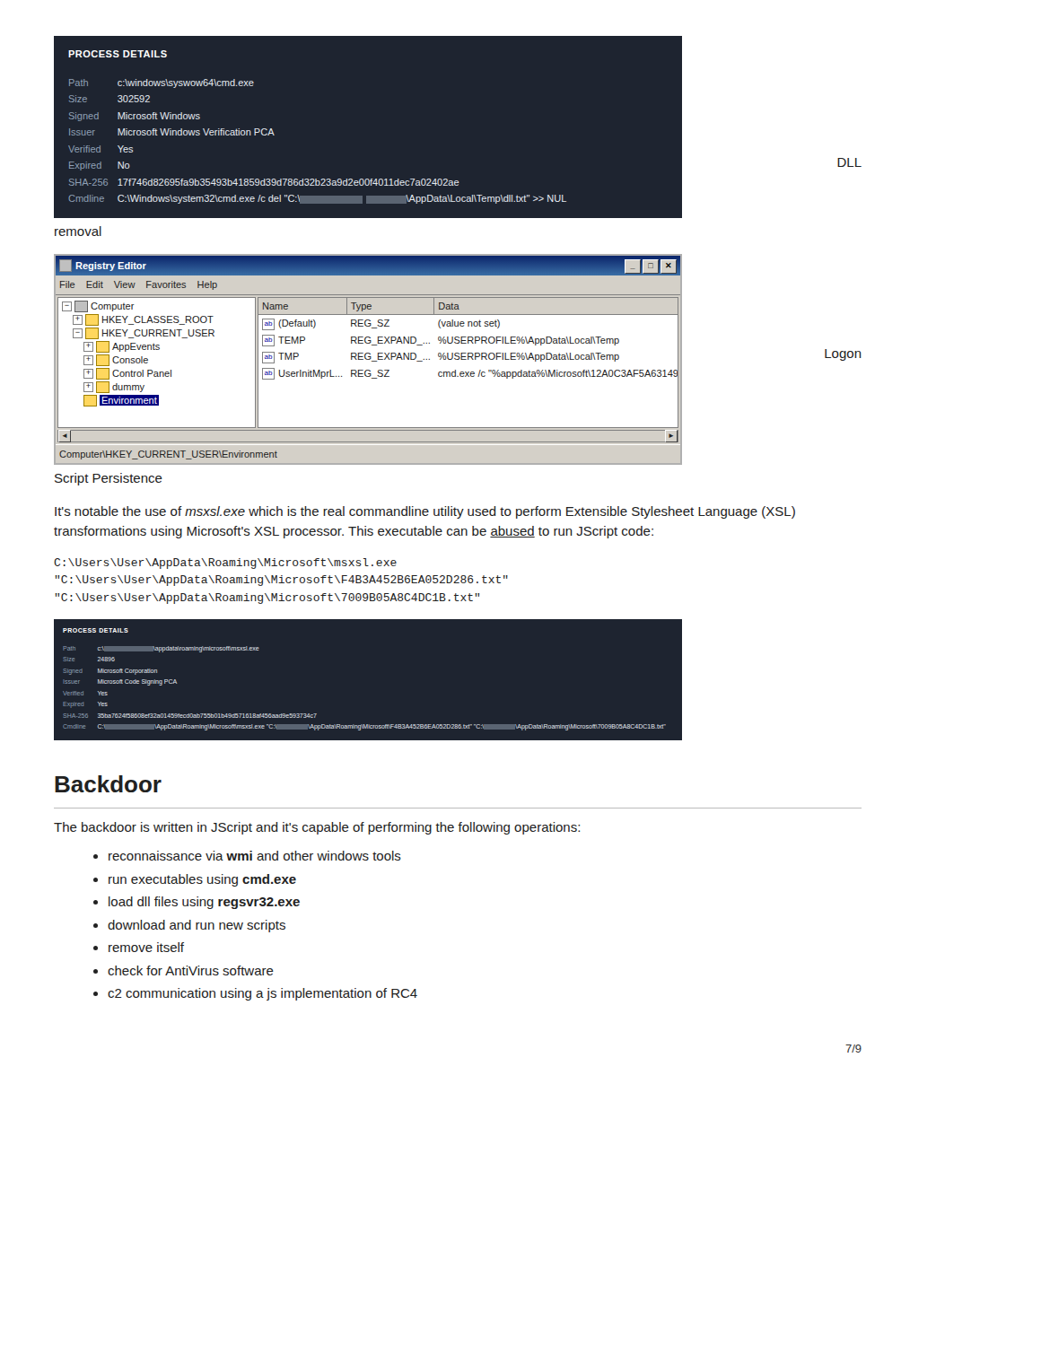PROCESS DETAILS
| Path | c:\windows\syswow64\cmd.exe |
| Size | 302592 |
| Signed | Microsoft Windows |
| Issuer | Microsoft Windows Verification PCA |
| Verified | Yes |
| Expired | No |
| SHA-256 | 17f746d82695fa9b35493b41859d39d786d32b23a9d2e00f4011dec7a02402ae |
| Cmdline | C:\Windows\system32\cmd.exe /c del "C:\ \AppData\Local\Temp\dll.txt" >> NUL |
DLL
removal
Registry Editor
_□✕
File Edit View Favorites Help
− Computer
+ HKEY_CLASSES_ROOT
− HKEY_CURRENT_USER
+ AppEvents
+ Console
+ Control Panel
+ dummy
Environment
| Name | Type | Data |
| --- | --- | --- |
| ab (Default) | REG_SZ | (value not set) |
| ab TEMP | REG_EXPAND_... | %USERPROFILE%\AppData\Local\Temp |
| ab TMP | REG_EXPAND_... | %USERPROFILE%\AppData\Local\Temp |
| ab UserInitMprL... | REG_SZ | cmd.exe /c "%appdata%\Microsoft\12A0C3AF5A631493445F1D42.js" |
◄►
Computer\HKEY_CURRENT_USER\Environment
Logon
Script Persistence
It's notable the use of msxsl.exe which is the real commandline utility used to perform Extensible Stylesheet Language (XSL) transformations using Microsoft's XSL processor. This executable can be abused to run JScript code:
C:\Users\User\AppData\Roaming\Microsoft\msxsl.exe
"C:\Users\User\AppData\Roaming\Microsoft\F4B3A452B6EA052D286.txt"
"C:\Users\User\AppData\Roaming\Microsoft\7009B05A8C4DC1B.txt"
PROCESS DETAILS
| Path | c:\ \appdata\roaming\microsoft\msxsl.exe |
| Size | 24896 |
| Signed | Microsoft Corporation |
| Issuer | Microsoft Code Signing PCA |
| Verified | Yes |
| Expired | Yes |
| SHA-256 | 35ba7624f58608ef32a01459fecd0ab755b01b49d571618af456aad9e593734c7 |
| Cmdline | C:\ \AppData\Roaming\Microsoft\msxsl.exe "C:\ \AppData\Roaming\Microsoft\F4B3A452B6EA052D286.txt" "C:\ \AppData\Roaming\Microsoft\7009B05A8C4DC1B.txt" |
Backdoor
The backdoor is written in JScript and it's capable of performing the following operations:
reconnaissance via wmi and other windows tools
run executables using cmd.exe
load dll files using regsvr32.exe
download and run new scripts
remove itself
check for AntiVirus software
c2 communication using a js implementation of RC4
7/9